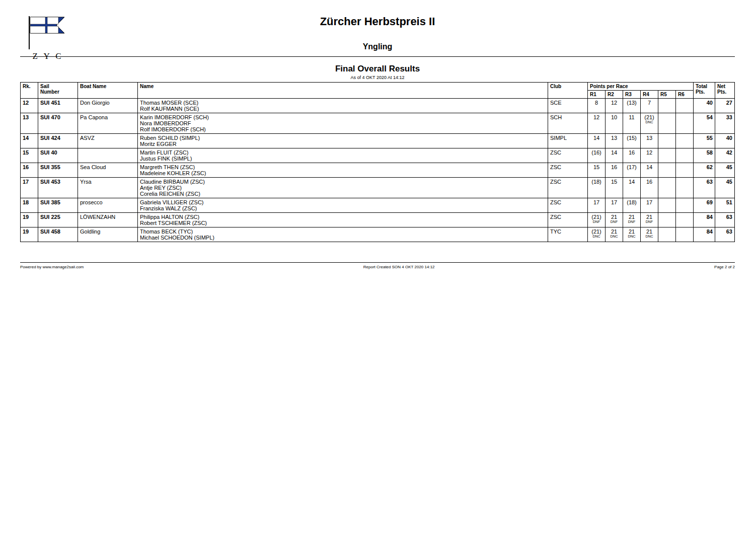Z Y C
Zürcher Herbstpreis II
Yngling
Final Overall Results
As of 4 OKT 2020 At 14:12
| Rk. | Sail Number | Boat Name | Name | Club | Points per Race | Total Pts. | Net Pts. |
| --- | --- | --- | --- | --- | --- | --- | --- |
| R1 | R2 | R3 | R4 | R5 | R6 |
| 12 | SUI 451 | Don Giorgio | Thomas MOSER (SCE) Rolf KAUFMANN (SCE) | SCE | 8 | 12 | (13) | 7 | | | 40 | 27 |
| 13 | SUI 470 | Pa Capona | Karin IMOBERDORF (SCH) Nora IMOBERDORF Rolf IMOBERDORF (SCH) | SCH | 12 | 10 | 11 | (21) DNC | | | 54 | 33 |
| 14 | SUI 424 | ASVZ | Ruben SCHILD (SIMPL) Moritz EGGER | SIMPL | 14 | 13 | (15) | 13 | | | 55 | 40 |
| 15 | SUI 40 | | Martin FLUIT (ZSC) Justus FINK (SIMPL) | ZSC | (16) | 14 | 16 | 12 | | | 58 | 42 |
| 16 | SUI 355 | Sea Cloud | Margreth THEN (ZSC) Madeleine KOHLER (ZSC) | ZSC | 15 | 16 | (17) | 14 | | | 62 | 45 |
| 17 | SUI 453 | Yrsa | Claudine BIRBAUM (ZSC) Antje REY (ZSC) Corelia REICHEN (ZSC) | ZSC | (18) | 15 | 14 | 16 | | | 63 | 45 |
| 18 | SUI 385 | prosecco | Gabriela VILLIGER (ZSC) Franziska WALZ (ZSC) | ZSC | 17 | 17 | (18) | 17 | | | 69 | 51 |
| 19 | SUI 225 | LÖWENZAHN | Philippa HALTON (ZSC) Robert TSCHIEMER (ZSC) | ZSC | (21) DNF | 21 DNF | 21 DNF | 21 DNF | | | 84 | 63 |
| 19 | SUI 458 | Goldling | Thomas BECK (TYC) Michael SCHOEDON (SIMPL) | TYC | (21) DNC | 21 DNC | 21 DNC | 21 DNC | | | 84 | 63 |
Powered by www.manage2sail.com
Report Created SON 4 OKT 2020 14:12
Page 2 of 2